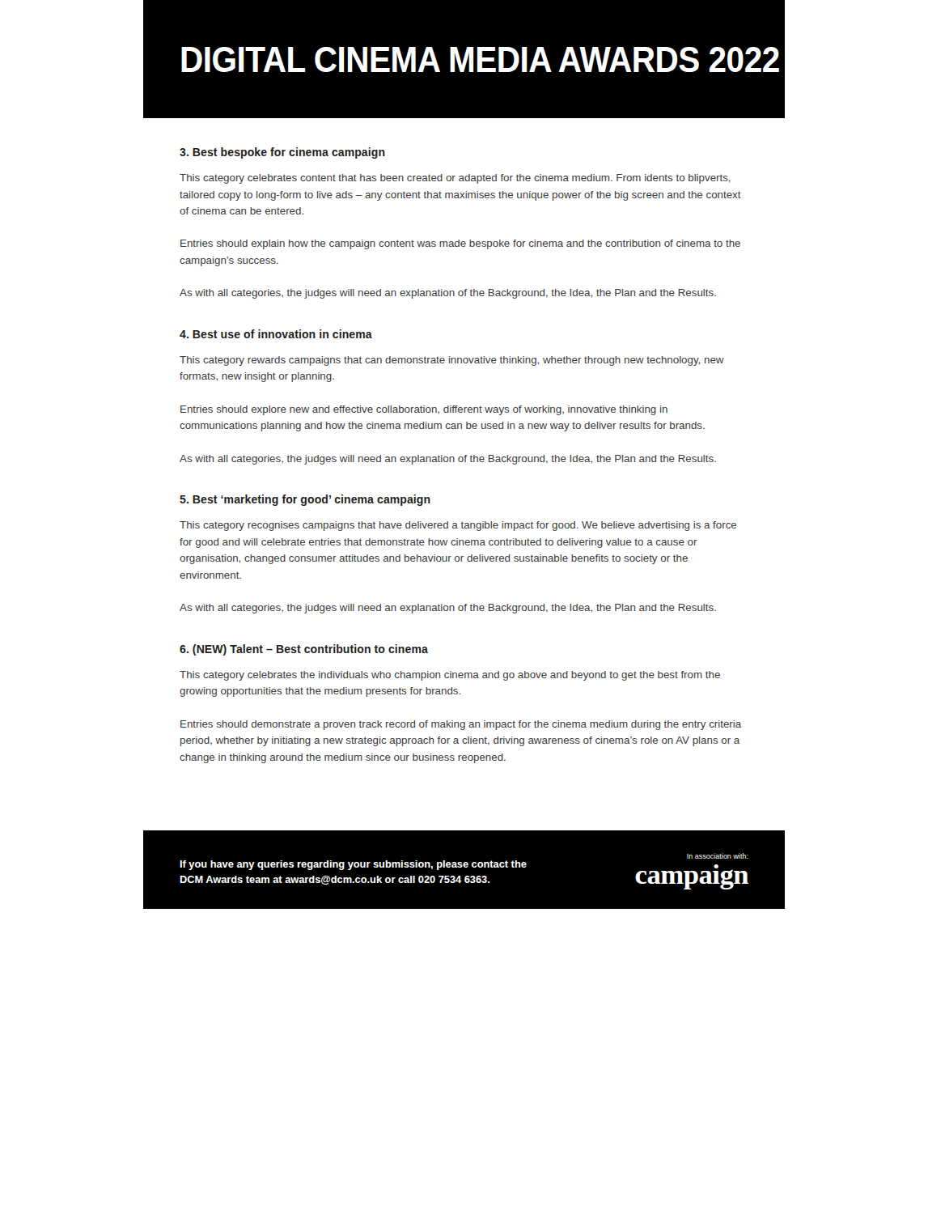Digital Cinema Media Awards 2022
digital cinema media
3. Best bespoke for cinema campaign
This category celebrates content that has been created or adapted for the cinema medium. From idents to blipverts, tailored copy to long-form to live ads – any content that maximises the unique power of the big screen and the context of cinema can be entered.
Entries should explain how the campaign content was made bespoke for cinema and the contribution of cinema to the campaign’s success.
As with all categories, the judges will need an explanation of the Background, the Idea, the Plan and the Results.
4. Best use of innovation in cinema
This category rewards campaigns that can demonstrate innovative thinking, whether through new technology, new formats, new insight or planning.
Entries should explore new and effective collaboration, different ways of working, innovative thinking in communications planning and how the cinema medium can be used in a new way to deliver results for brands.
As with all categories, the judges will need an explanation of the Background, the Idea, the Plan and the Results.
5. Best ‘marketing for good’ cinema campaign
This category recognises campaigns that have delivered a tangible impact for good. We believe advertising is a force for good and will celebrate entries that demonstrate how cinema contributed to delivering value to a cause or organisation, changed consumer attitudes and behaviour or delivered sustainable benefits to society or the environment.
As with all categories, the judges will need an explanation of the Background, the Idea, the Plan and the Results.
6. (NEW) Talent – Best contribution to cinema
This category celebrates the individuals who champion cinema and go above and beyond to get the best from the growing opportunities that the medium presents for brands.
Entries should demonstrate a proven track record of making an impact for the cinema medium during the entry criteria period, whether by initiating a new strategic approach for a client, driving awareness of cinema’s role on AV plans or a change in thinking around the medium since our business reopened.
If you have any queries regarding your submission, please contact the DCM Awards team at awards@dcm.co.uk or call 020 7534 6363.
In association with:
campaign